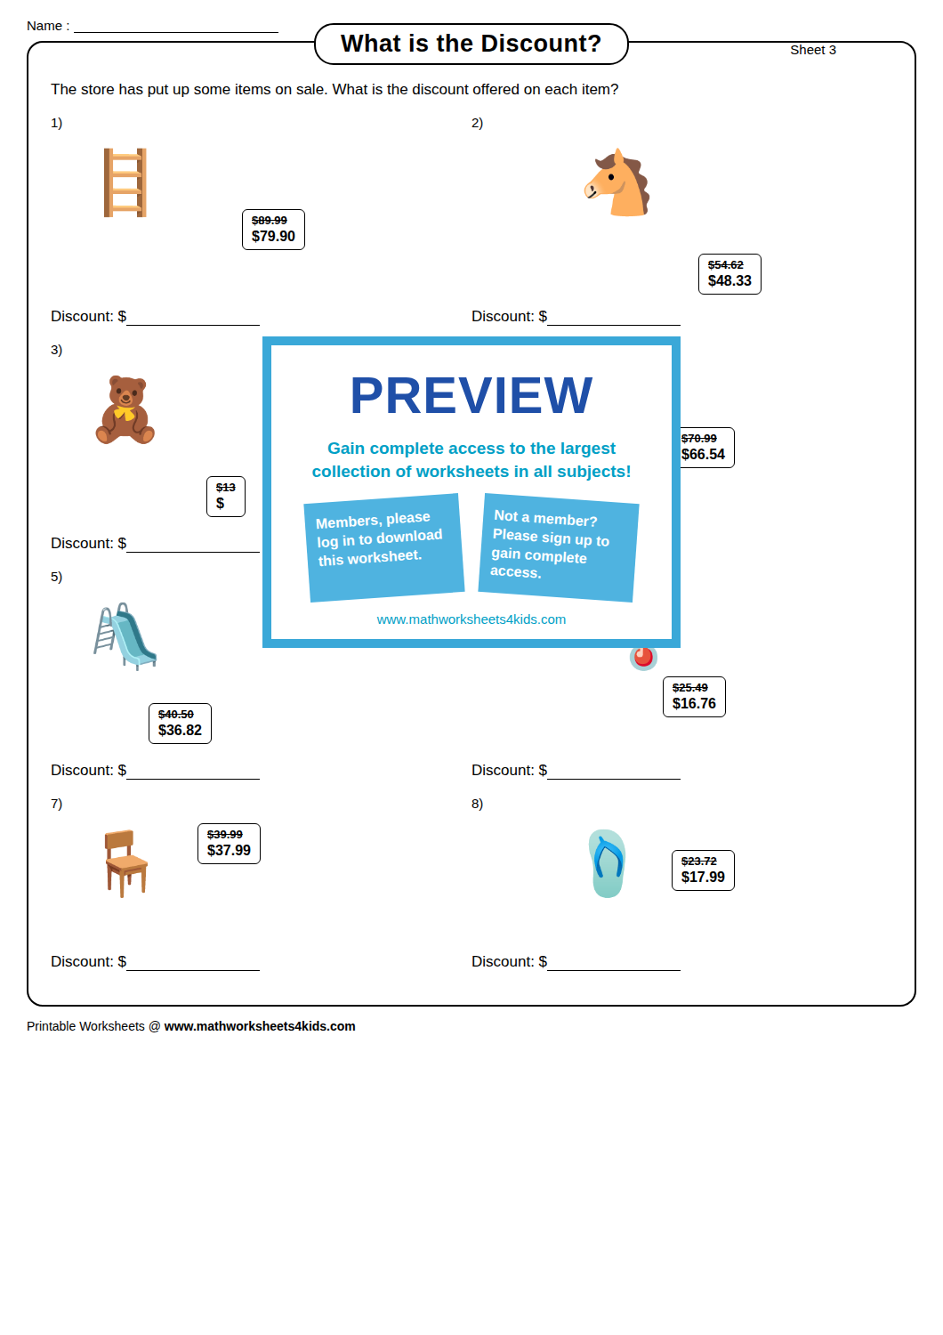Name :
Sheet 3
What is the Discount?
The store has put up some items on sale. What is the discount offered on each item?
| 1) 🪜 $89.99 $79.90 Discount: $ | 2) 🐴 $54.62 $48.33 Discount: $ |
| 3) 🧸 $13 $ Discount: $ | 4) 🗄️ $70.99 $66.54 Discount: $ |
| 5) 🛝 $40.50 $36.82 Discount: $ | 6) 🌡️ $25.49 $16.76 Discount: $ |
| 7) 🪑 $39.99 $37.99 Discount: $ | 8) 🩴 $23.72 $17.99 Discount: $ |
PREVIEW
Gain complete access to the largest collection of worksheets in all subjects!
Members, please log in to download this worksheet.
Not a member? Please sign up to gain complete access.
www.mathworksheets4kids.com
Printable Worksheets @ www.mathworksheets4kids.com